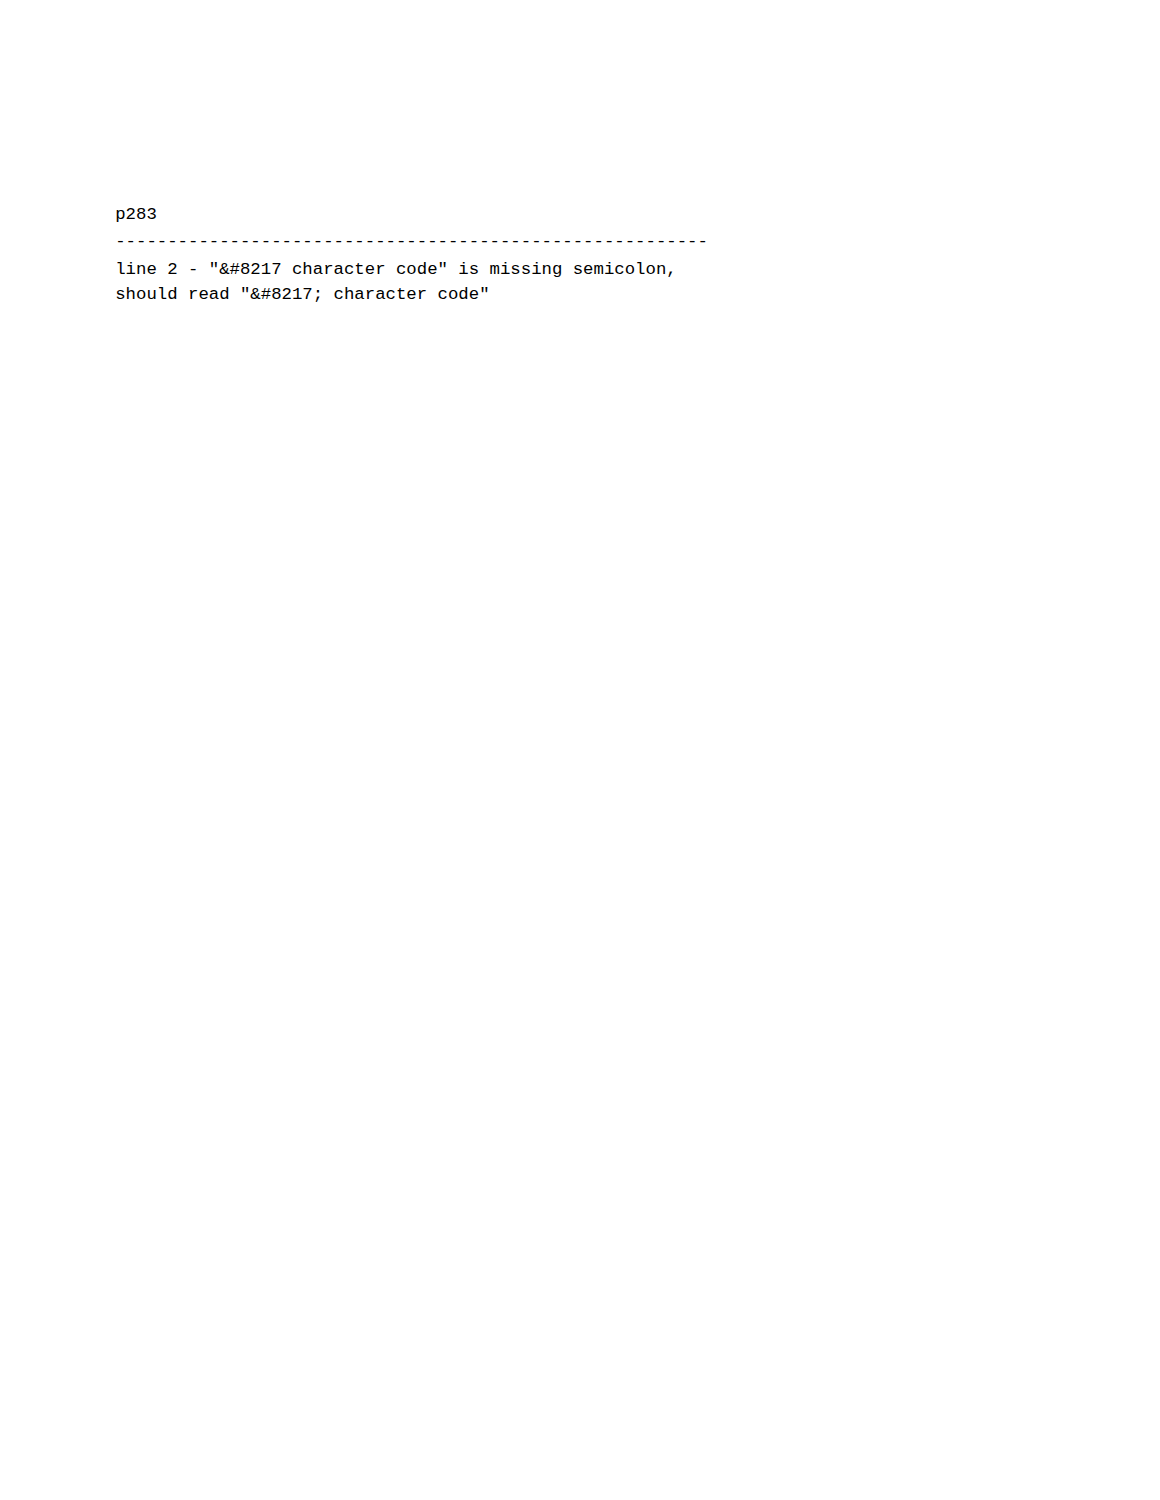p283
-----------------------------------------------------------
line 2 - "&#8217 character code" is missing semicolon, should read "&#8217; character code"